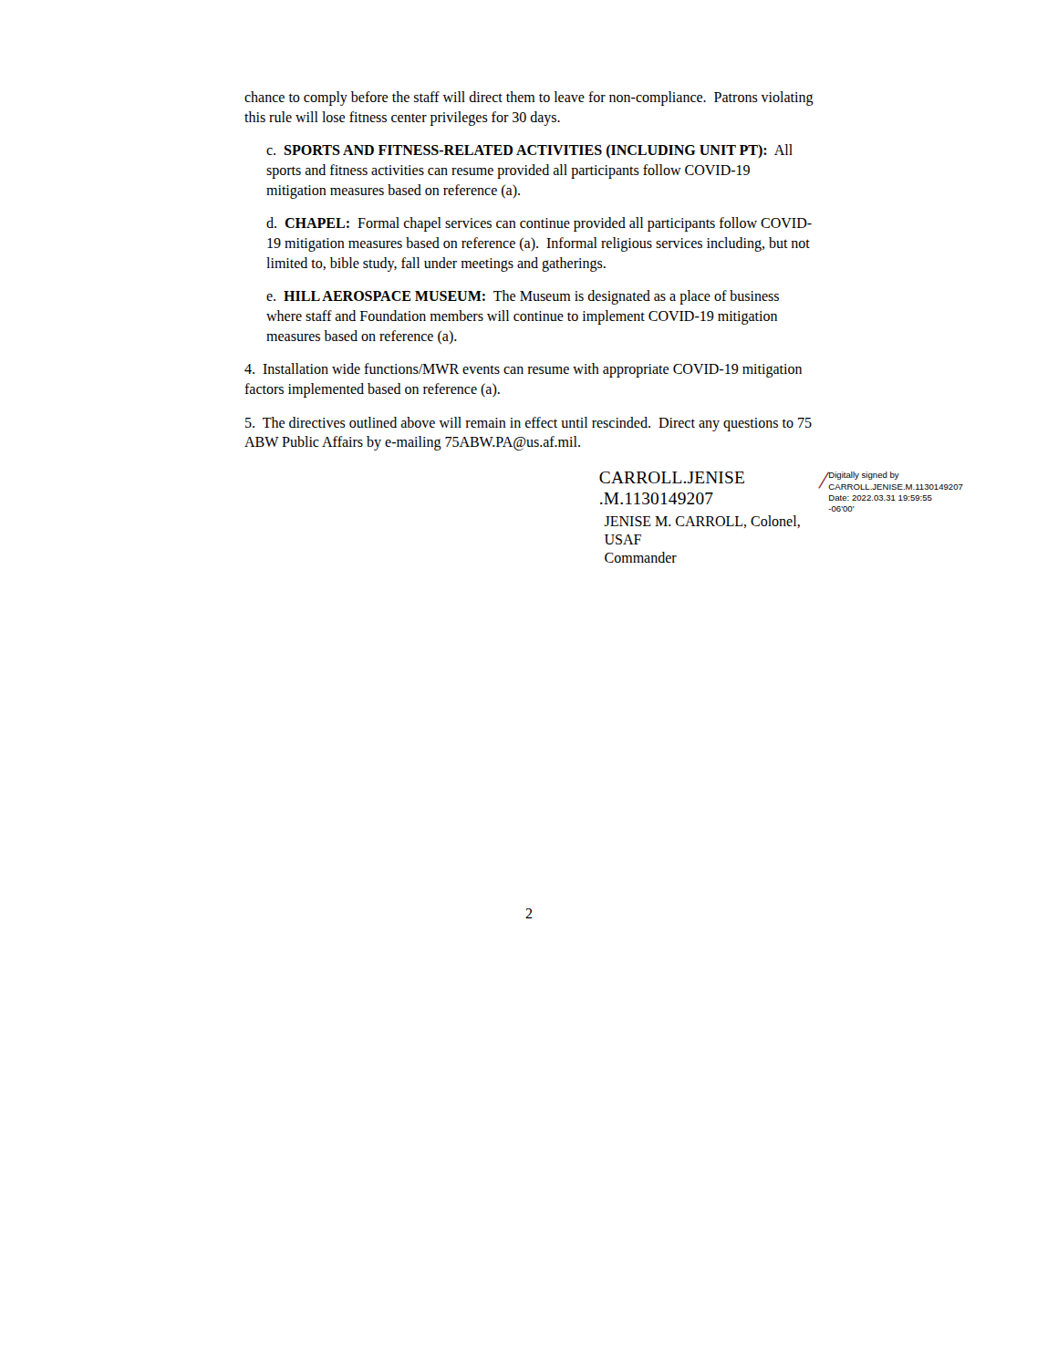chance to comply before the staff will direct them to leave for non-compliance. Patrons violating this rule will lose fitness center privileges for 30 days.
c. SPORTS AND FITNESS-RELATED ACTIVITIES (INCLUDING UNIT PT): All sports and fitness activities can resume provided all participants follow COVID-19 mitigation measures based on reference (a).
d. CHAPEL: Formal chapel services can continue provided all participants follow COVID-19 mitigation measures based on reference (a). Informal religious services including, but not limited to, bible study, fall under meetings and gatherings.
e. HILL AEROSPACE MUSEUM: The Museum is designated as a place of business where staff and Foundation members will continue to implement COVID-19 mitigation measures based on reference (a).
4. Installation wide functions/MWR events can resume with appropriate COVID-19 mitigation factors implemented based on reference (a).
5. The directives outlined above will remain in effect until rescinded. Direct any questions to 75 ABW Public Affairs by e-mailing 75ABW.PA@us.af.mil.
CARROLL.JENISE
.M.1130149207
/
Digitally signed by
CARROLL.JENISE.M.1130149207
Date: 2022.03.31 19:59:55
-06'00'
JENISE M. CARROLL, Colonel, USAF
Commander
2